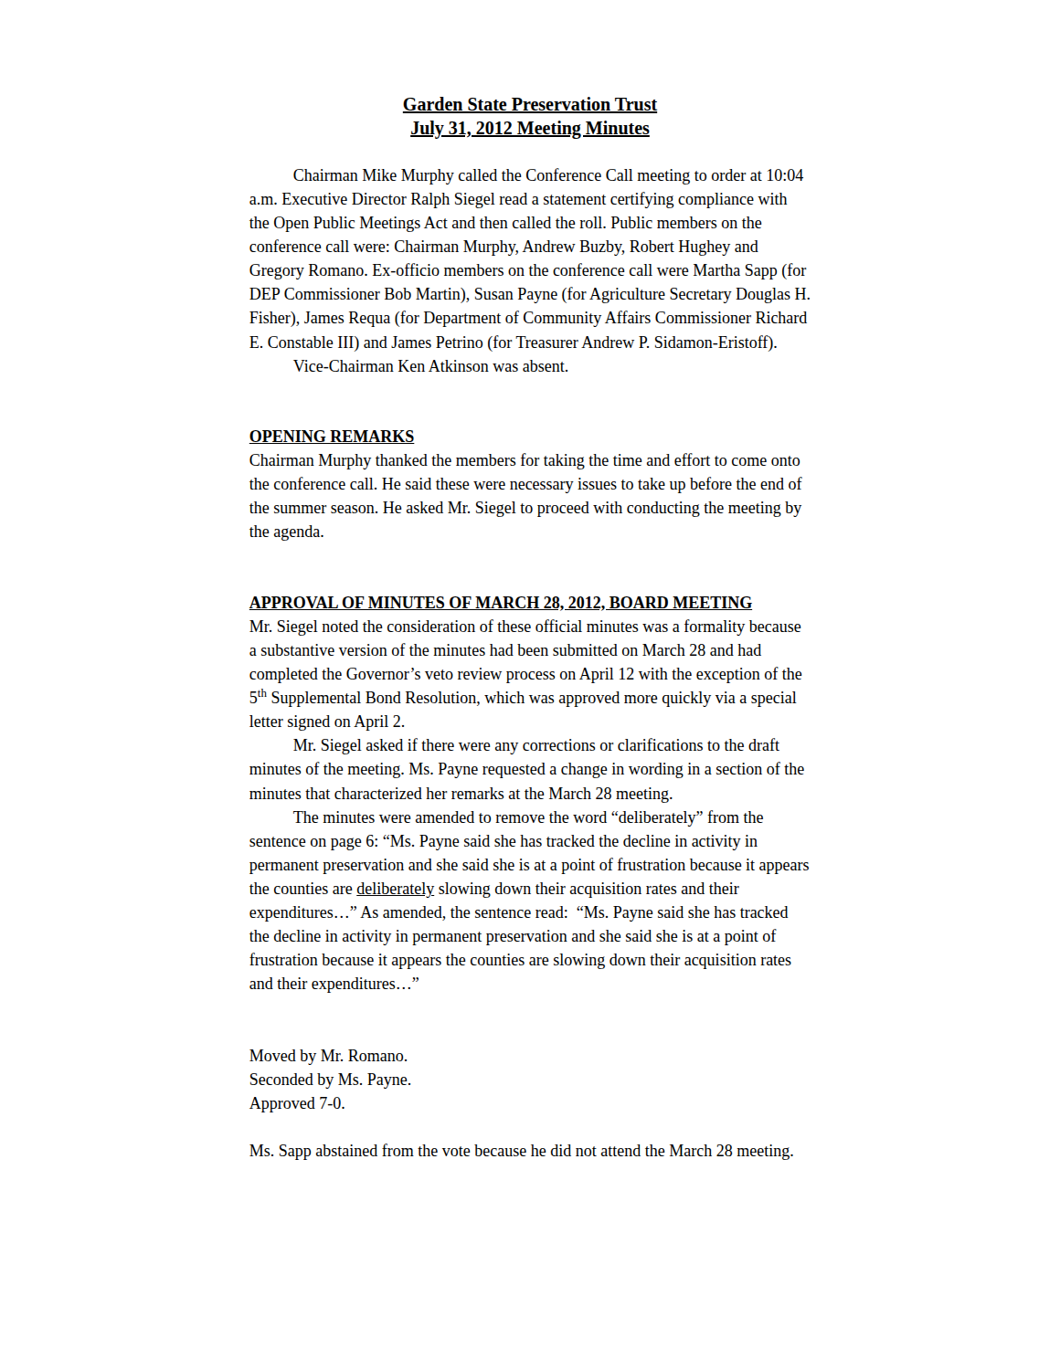Garden State Preservation TrustJuly 31, 2012 Meeting Minutes
Chairman Mike Murphy called the Conference Call meeting to order at 10:04 a.m. Executive Director Ralph Siegel read a statement certifying compliance with the Open Public Meetings Act and then called the roll. Public members on the conference call were: Chairman Murphy, Andrew Buzby, Robert Hughey and Gregory Romano. Ex-officio members on the conference call were Martha Sapp (for DEP Commissioner Bob Martin), Susan Payne (for Agriculture Secretary Douglas H. Fisher), James Requa (for Department of Community Affairs Commissioner Richard E. Constable III) and James Petrino (for Treasurer Andrew P. Sidamon-Eristoff).
Vice-Chairman Ken Atkinson was absent.
OPENING REMARKS
Chairman Murphy thanked the members for taking the time and effort to come onto the conference call. He said these were necessary issues to take up before the end of the summer season. He asked Mr. Siegel to proceed with conducting the meeting by the agenda.
APPROVAL OF MINUTES OF MARCH 28, 2012, BOARD MEETING
Mr. Siegel noted the consideration of these official minutes was a formality because a substantive version of the minutes had been submitted on March 28 and had completed the Governor’s veto review process on April 12 with the exception of the 5th Supplemental Bond Resolution, which was approved more quickly via a special letter signed on April 2.
Mr. Siegel asked if there were any corrections or clarifications to the draft minutes of the meeting. Ms. Payne requested a change in wording in a section of the minutes that characterized her remarks at the March 28 meeting.
The minutes were amended to remove the word “deliberately” from the sentence on page 6: “Ms. Payne said she has tracked the decline in activity in permanent preservation and she said she is at a point of frustration because it appears the counties are deliberately slowing down their acquisition rates and their expenditures…” As amended, the sentence read: “Ms. Payne said she has tracked the decline in activity in permanent preservation and she said she is at a point of frustration because it appears the counties are slowing down their acquisition rates and their expenditures…”
Moved by Mr. Romano.
Seconded by Ms. Payne.
Approved 7-0.
Ms. Sapp abstained from the vote because he did not attend the March 28 meeting.